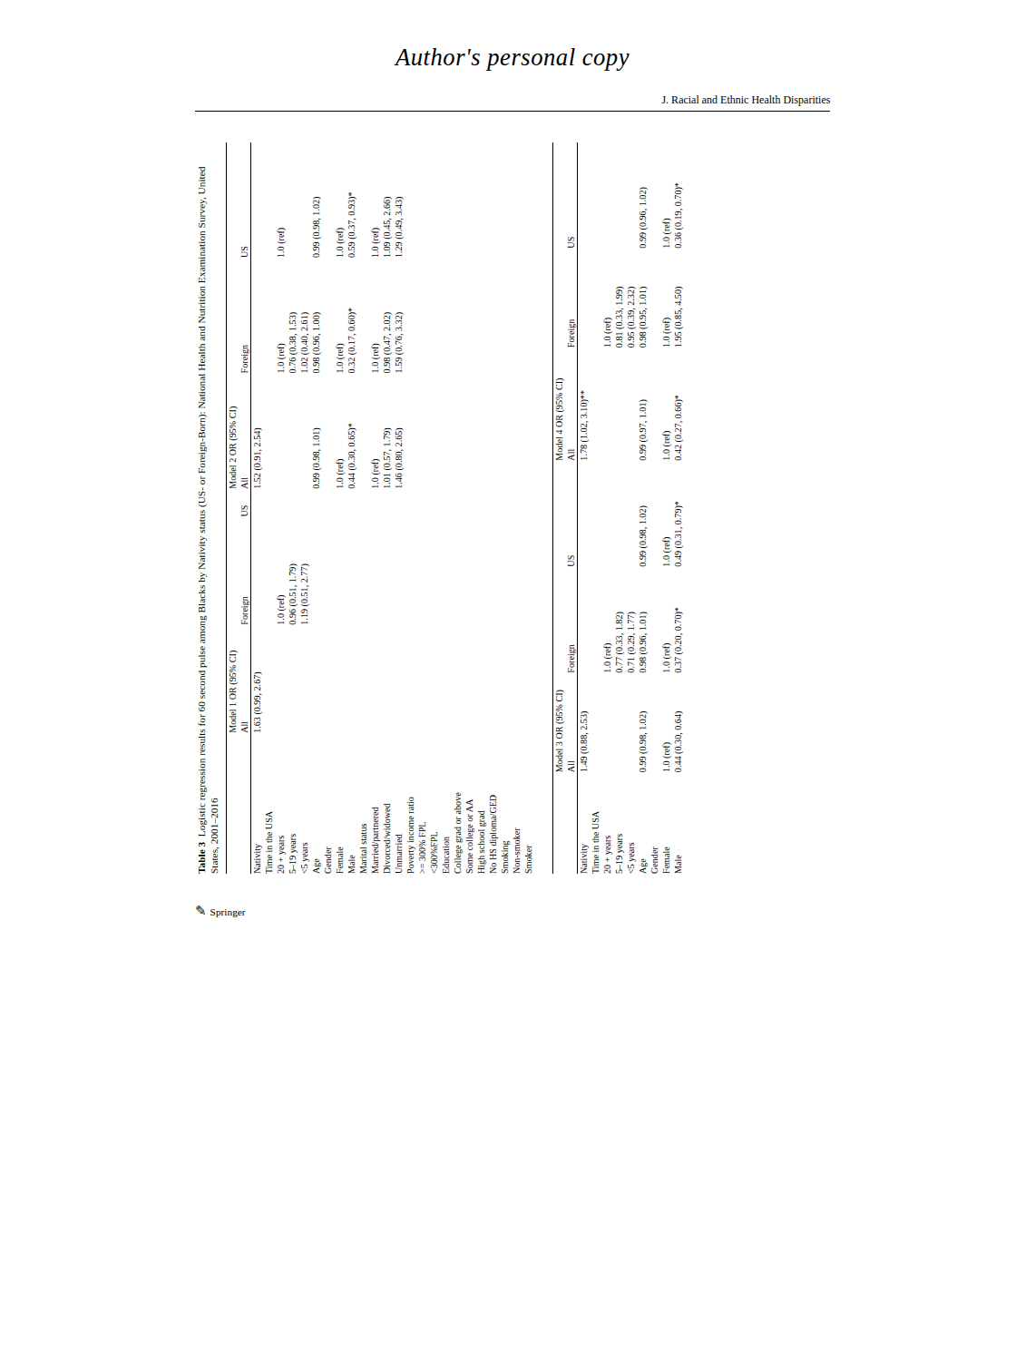Author's personal copy
J. Racial and Ethnic Health Disparities
Table 3 Logistic regression results for 60 second pulse among Blacks by Nativity status (US- or Foreign-Born): National Health and Nutrition Examination Survey, United States, 2001–2016
| | Model 1 OR (95% CI) | Model 2 OR (95% CI) |
| --- | --- | --- |
| | All | Foreign | US | All | Foreign | US |
| Nativity | 1.63 (0.99, 2.67) | | | 1.52 (0.91, 2.54) | | |
| Time in the USA | | | | | | |
| 20 + years | | 1.0 (ref) | | | 1.0 (ref) | 1.0 (ref) |
| 5–19 years | | 0.96 (0.51, 1.79) | | | 0.76 (0.38, 1.53) | |
| <5 years | | 1.19 (0.51, 2.77) | | | 1.02 (0.40, 2.61) | |
| Age | | | | 0.99 (0.98, 1.01) | 0.98 (0.96, 1.00) | 0.99 (0.98, 1.02) |
| Gender | | | | | | |
| Female | | | | 1.0 (ref) | 1.0 (ref) | 1.0 (ref) |
| Male | | | | 0.44 (0.30, 0.65)* | 0.32 (0.17, 0.60)* | 0.59 (0.37, 0.93)* |
| Marital status | | | | | | |
| Married/partnered | | | | 1.0 (ref) | 1.0 (ref) | 1.0 (ref) |
| Divorced/widowed | | | | 1.01 (0.57, 1.79) | 0.98 (0.47, 2.02) | 1.09 (0.45, 2.66) |
| Unmarried | | | | 1.46 (0.80, 2.65) | 1.59 (0.76, 3.32) | 1.29 (0.49, 3.43) |
| Poverty income ratio | | | | | | |
| >= 300% FPL | | | | | | |
| <300%FPL | | | | | | |
| Education | | | | | | |
| College grad or above | | | | | | |
| Some college or AA | | | | | | |
| High school grad | | | | | | |
| No HS diploma/GED | | | | | | |
| Smoking | | | | | | |
| Non-smoker | | | | | | |
| Smoker | | | | | | |
| | Model 3 OR (95% CI) | Model 4 OR (95% CI) |
| --- | --- | --- |
| | All | Foreign | US | All | Foreign | US |
| Nativity | 1.49 (0.88, 2.53) | | | 1.78 (1.02, 3.10)** | | |
| Time in the USA | | | | | | |
| 20 + years | | 1.0 (ref) | | | 1.0 (ref) | |
| 5–19 years | | 0.77 (0.33, 1.82) | | | 0.81 (0.33, 1.99) | |
| <5 years | | 0.71 (0.29, 1.77) | | | 0.95 (0.39, 2.32) | |
| Age | 0.99 (0.98, 1.02) | 0.98 (0.96, 1.01) | 0.99 (0.98, 1.02) | 0.99 (0.97, 1.01) | 0.98 (0.95, 1.01) | 0.99 (0.96, 1.02) |
| Gender | | | | | | |
| Female | 1.0 (ref) | 1.0 (ref) | 1.0 (ref) | 1.0 (ref) | 1.0 (ref) | 1.0 (ref) |
| Male | 0.44 (0.30, 0.64) | 0.37 (0.20, 0.70)* | 0.49 (0.31, 0.79)* | 0.42 (0.27, 0.66)* | 1.95 (0.85, 4.50) | 0.36 (0.19, 0.70)* |
✎Springer